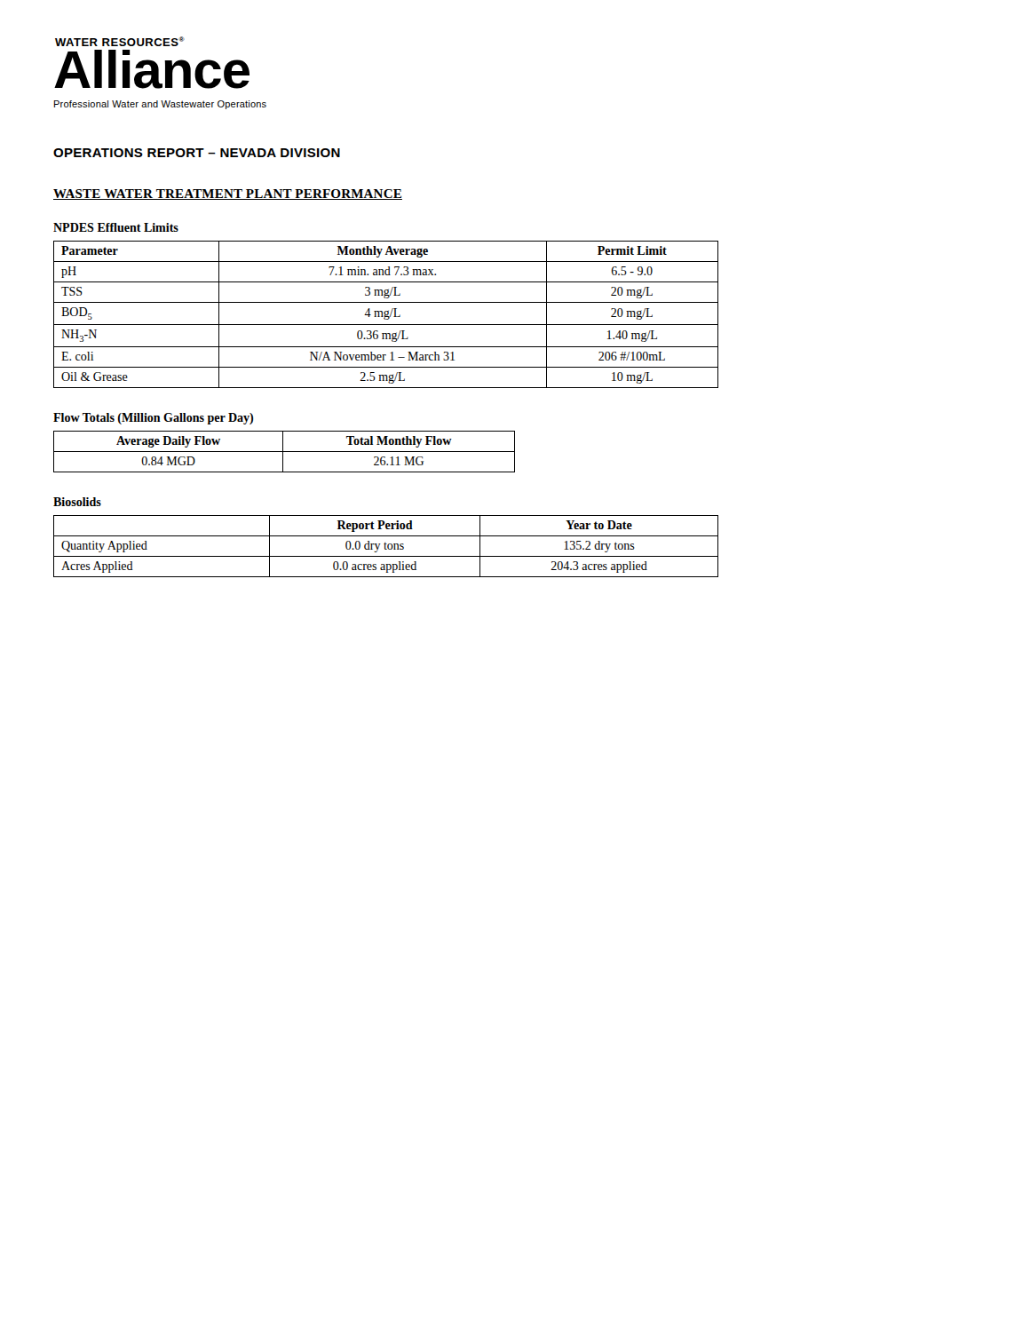WATER RESOURCES®
Alliance
Professional Water and Wastewater Operations
OPERATIONS REPORT – NEVADA DIVISION
WASTE WATER TREATMENT PLANT PERFORMANCE
NPDES Effluent Limits
| Parameter | Monthly Average | Permit Limit |
| --- | --- | --- |
| pH | 7.1 min. and 7.3 max. | 6.5 - 9.0 |
| TSS | 3 mg/L | 20 mg/L |
| BOD 5 | 4 mg/L | 20 mg/L |
| NH 3 -N | 0.36 mg/L | 1.40 mg/L |
| E. coli | N/A November 1 – March 31 | 206 #/100mL |
| Oil & Grease | 2.5 mg/L | 10 mg/L |
Flow Totals (Million Gallons per Day)
| Average Daily Flow | Total Monthly Flow |
| --- | --- |
| 0.84 MGD | 26.11 MG |
Biosolids
| | Report Period | Year to Date |
| --- | --- | --- |
| Quantity Applied | 0.0 dry tons | 135.2 dry tons |
| Acres Applied | 0.0 acres applied | 204.3 acres applied |